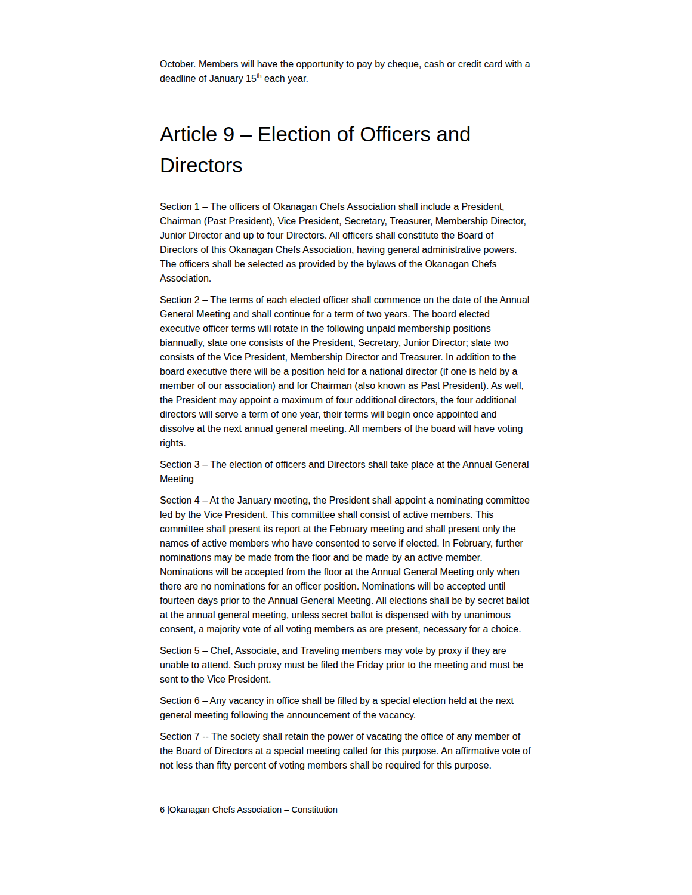October. Members will have the opportunity to pay by cheque, cash or credit card with a deadline of January 15th each year.
Article 9 – Election of Officers and Directors
Section 1 – The officers of Okanagan Chefs Association shall include a President, Chairman (Past President), Vice President, Secretary, Treasurer, Membership Director, Junior Director and up to four Directors. All officers shall constitute the Board of Directors of this Okanagan Chefs Association, having general administrative powers. The officers shall be selected as provided by the bylaws of the Okanagan Chefs Association.
Section 2 – The terms of each elected officer shall commence on the date of the Annual General Meeting and shall continue for a term of two years. The board elected executive officer terms will rotate in the following unpaid membership positions biannually, slate one consists of the President, Secretary, Junior Director; slate two consists of the Vice President, Membership Director and Treasurer. In addition to the board executive there will be a position held for a national director (if one is held by a member of our association) and for Chairman (also known as Past President). As well, the President may appoint a maximum of four additional directors, the four additional directors will serve a term of one year, their terms will begin once appointed and dissolve at the next annual general meeting. All members of the board will have voting rights.
Section 3 – The election of officers and Directors shall take place at the Annual General Meeting
Section 4 – At the January meeting, the President shall appoint a nominating committee led by the Vice President. This committee shall consist of active members. This committee shall present its report at the February meeting and shall present only the names of active members who have consented to serve if elected. In February, further nominations may be made from the floor and be made by an active member. Nominations will be accepted from the floor at the Annual General Meeting only when there are no nominations for an officer position. Nominations will be accepted until fourteen days prior to the Annual General Meeting. All elections shall be by secret ballot at the annual general meeting, unless secret ballot is dispensed with by unanimous consent, a majority vote of all voting members as are present, necessary for a choice.
Section 5 – Chef, Associate, and Traveling members may vote by proxy if they are unable to attend. Such proxy must be filed the Friday prior to the meeting and must be sent to the Vice President.
Section 6 – Any vacancy in office shall be filled by a special election held at the next general meeting following the announcement of the vacancy.
Section 7 -- The society shall retain the power of vacating the office of any member of the Board of Directors at a special meeting called for this purpose. An affirmative vote of not less than fifty percent of voting members shall be required for this purpose.
6 |Okanagan Chefs Association – Constitution